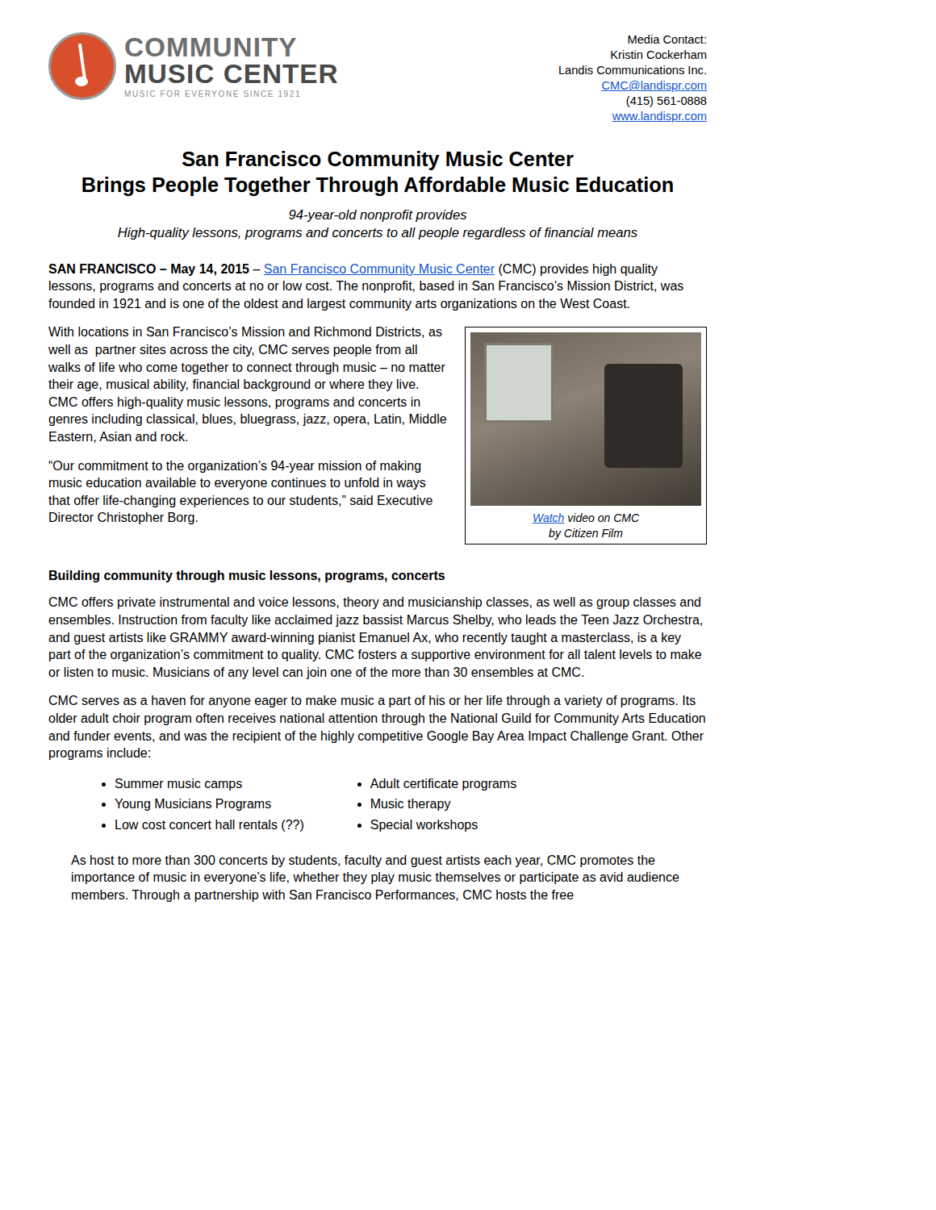COMMUNITY
MUSIC CENTER
MUSIC FOR EVERYONE SINCE 1921
Media Contact:
Kristin Cockerham
Landis Communications Inc.
CMC@landispr.com
(415) 561-0888
www.landispr.com
San Francisco Community Music Center
Brings People Together Through Affordable Music Education
94-year-old nonprofit provides
High-quality lessons, programs and concerts to all people regardless of financial means
SAN FRANCISCO – May 14, 2015 – San Francisco Community Music Center (CMC) provides high quality lessons, programs and concerts at no or low cost. The nonprofit, based in San Francisco’s Mission District, was founded in 1921 and is one of the oldest and largest community arts organizations on the West Coast.
Watch video on CMC
by Citizen Film
With locations in San Francisco’s Mission and Richmond Districts, as well as partner sites across the city, CMC serves people from all walks of life who come together to connect through music – no matter their age, musical ability, financial background or where they live. CMC offers high-quality music lessons, programs and concerts in genres including classical, blues, bluegrass, jazz, opera, Latin, Middle Eastern, Asian and rock.
“Our commitment to the organization’s 94-year mission of making music education available to everyone continues to unfold in ways that offer life-changing experiences to our students,” said Executive Director Christopher Borg.
Building community through music lessons, programs, concerts
CMC offers private instrumental and voice lessons, theory and musicianship classes, as well as group classes and ensembles. Instruction from faculty like acclaimed jazz bassist Marcus Shelby, who leads the Teen Jazz Orchestra, and guest artists like GRAMMY award-winning pianist Emanuel Ax, who recently taught a masterclass, is a key part of the organization’s commitment to quality. CMC fosters a supportive environment for all talent levels to make or listen to music. Musicians of any level can join one of the more than 30 ensembles at CMC.
CMC serves as a haven for anyone eager to make music a part of his or her life through a variety of programs. Its older adult choir program often receives national attention through the National Guild for Community Arts Education and funder events, and was the recipient of the highly competitive Google Bay Area Impact Challenge Grant. Other programs include:
Summer music camps
Young Musicians Programs
Low cost concert hall rentals (??)
Adult certificate programs
Music therapy
Special workshops
As host to more than 300 concerts by students, faculty and guest artists each year, CMC promotes the importance of music in everyone’s life, whether they play music themselves or participate as avid audience members. Through a partnership with San Francisco Performances, CMC hosts the free